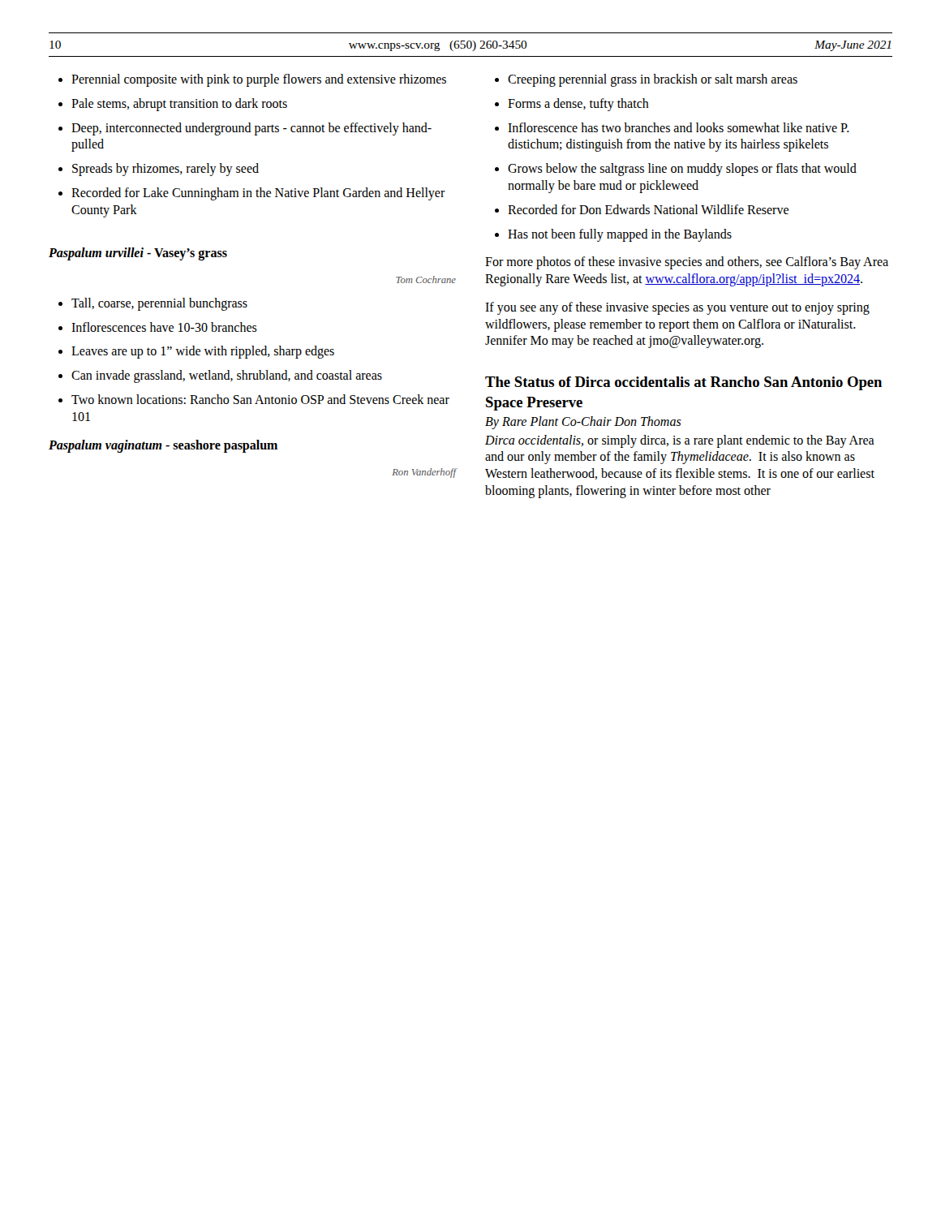10 www.cnps-scv.org (650) 260-3450 May-June 2021
Perennial composite with pink to purple flowers and extensive rhizomes
Pale stems, abrupt transition to dark roots
Deep, interconnected underground parts - cannot be effectively hand-pulled
Spreads by rhizomes, rarely by seed
Recorded for Lake Cunningham in the Native Plant Garden and Hellyer County Park
Paspalum urvillei - Vasey’s grass
Tom Cochrane
Tall, coarse, perennial bunchgrass
Inflorescences have 10-30 branches
Leaves are up to 1” wide with rippled, sharp edges
Can invade grassland, wetland, shrubland, and coastal areas
Two known locations: Rancho San Antonio OSP and Stevens Creek near 101
Paspalum vaginatum - seashore paspalum
Ron Vanderhoff
Creeping perennial grass in brackish or salt marsh areas
Forms a dense, tufty thatch
Inflorescence has two branches and looks somewhat like native P. distichum; distinguish from the native by its hairless spikelets
Grows below the saltgrass line on muddy slopes or flats that would normally be bare mud or pickleweed
Recorded for Don Edwards National Wildlife Reserve
Has not been fully mapped in the Baylands
For more photos of these invasive species and others, see Calflora’s Bay Area Regionally Rare Weeds list, at www.calflora.org/app/ipl?list_id=px2024.
If you see any of these invasive species as you venture out to enjoy spring wildflowers, please remember to report them on Calflora or iNaturalist. Jennifer Mo may be reached at jmo@valleywater.org.
The Status of Dirca occidentalis at Rancho San Antonio Open Space Preserve
By Rare Plant Co-Chair Don Thomas
Dirca occidentalis, or simply dirca, is a rare plant endemic to the Bay Area and our only member of the family Thymelidaceae. It is also known as Western leatherwood, because of its flexible stems. It is one of our earliest blooming plants, flowering in winter before most other